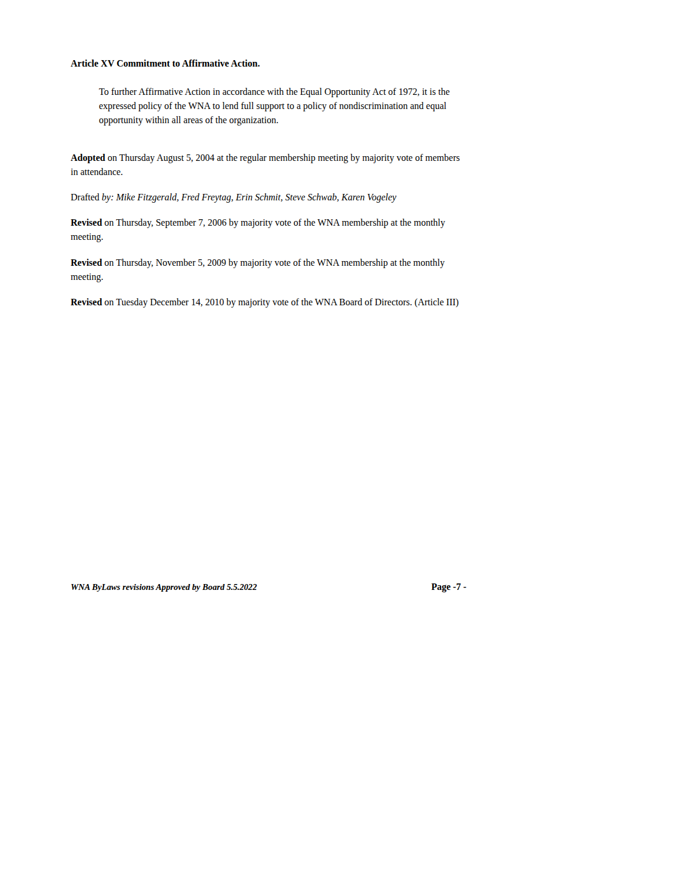Article XV Commitment to Affirmative Action.
To further Affirmative Action in accordance with the Equal Opportunity Act of 1972, it is the expressed policy of the WNA to lend full support to a policy of nondiscrimination and equal opportunity within all areas of the organization.
Adopted on Thursday August 5, 2004 at the regular membership meeting by majority vote of members in attendance.
Drafted by: Mike Fitzgerald, Fred Freytag, Erin Schmit, Steve Schwab, Karen Vogeley
Revised on Thursday, September 7, 2006 by majority vote of the WNA membership at the monthly meeting.
Revised on Thursday, November 5, 2009 by majority vote of the WNA membership at the monthly meeting.
Revised on Tuesday December 14, 2010 by majority vote of the WNA Board of Directors. (Article III)
WNA ByLaws revisions Approved by Board 5.5.2022 Page -7 -